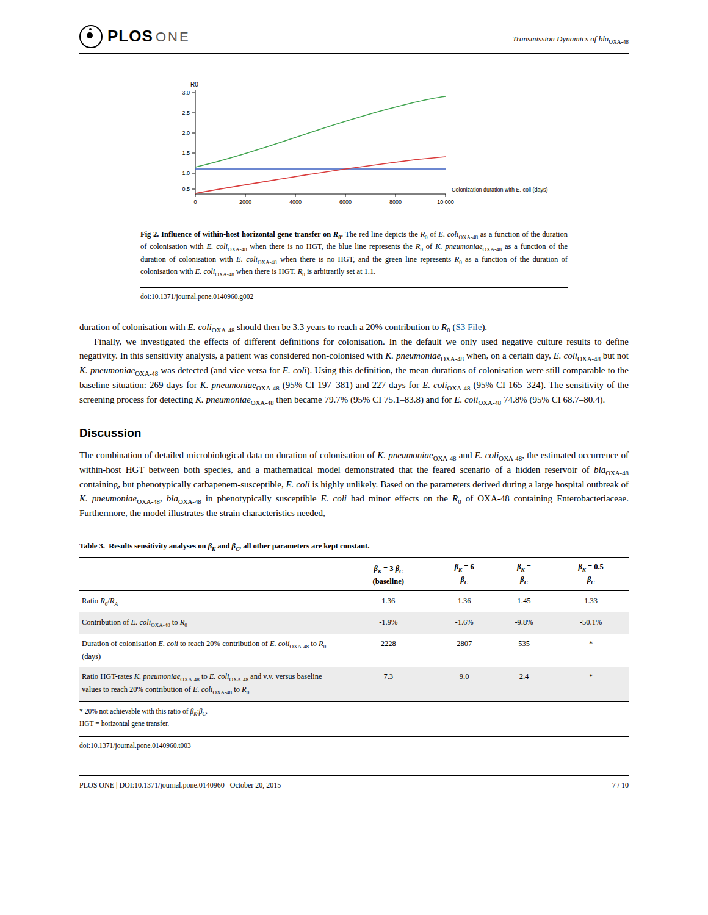PLOS ONE
Transmission Dynamics of blaOXA-48
R0 3.0 2.5 2.0 1.5 1.0 0.5 0 2000 4000 6000 8000 10 000 Colonization duration with E. coli (days)
Fig 2. Influence of within-host horizontal gene transfer on R0. The red line depicts the R0 of E. coliOXA-48 as a function of the duration of colonisation with E. coliOXA-48 when there is no HGT, the blue line represents the R0 of K. pneumoniaeOXA-48 as a function of the duration of colonisation with E. coliOXA-48 when there is no HGT, and the green line represents R0 as a function of the duration of colonisation with E. coliOXA-48 when there is HGT. R0 is arbitrarily set at 1.1.
doi:10.1371/journal.pone.0140960.g002
duration of colonisation with E. coliOXA-48 should then be 3.3 years to reach a 20% contribution to R0 (S3 File).
Finally, we investigated the effects of different definitions for colonisation. In the default we only used negative culture results to define negativity. In this sensitivity analysis, a patient was considered non-colonised with K. pneumoniaeOXA-48 when, on a certain day, E. coliOXA-48 but not K. pneumoniaeOXA-48 was detected (and vice versa for E. coli). Using this definition, the mean durations of colonisation were still comparable to the baseline situation: 269 days for K. pneumoniaeOXA-48 (95% CI 197–381) and 227 days for E. coliOXA-48 (95% CI 165–324). The sensitivity of the screening process for detecting K. pneumoniaeOXA-48 then became 79.7% (95% CI 75.1–83.8) and for E. coliOXA-48 74.8% (95% CI 68.7–80.4).
Discussion
The combination of detailed microbiological data on duration of colonisation of K. pneumoniaeOXA-48 and E. coliOXA-48, the estimated occurrence of within-host HGT between both species, and a mathematical model demonstrated that the feared scenario of a hidden reservoir of blaOXA-48 containing, but phenotypically carbapenem-susceptible, E. coli is highly unlikely. Based on the parameters derived during a large hospital outbreak of K. pneumoniaeOXA-48, blaOXA-48 in phenotypically susceptible E. coli had minor effects on the R0 of OXA-48 containing Enterobacteriaceae. Furthermore, the model illustrates the strain characteristics needed,
Table 3. Results sensitivity analyses on βK and βC, all other parameters are kept constant.
| | β K = 3 β C (baseline) | β K = 6 β C | β K = β C | β K = 0.5 β C |
| --- | --- | --- | --- | --- |
| Ratio R 0 / R A | 1.36 | 1.36 | 1.45 | 1.33 |
| Contribution of E. coli OXA-48 to R 0 | -1.9% | -1.6% | -9.8% | -50.1% |
| Duration of colonisation E. coli to reach 20% contribution of E. coli OXA-48 to R 0 (days) | 2228 | 2807 | 535 | * |
| Ratio HGT-rates K. pneumoniae OXA-48 to E. coli OXA-48 and v.v. versus baseline values to reach 20% contribution of E. coli OXA-48 to R 0 | 7.3 | 9.0 | 2.4 | * |
* 20% not achievable with this ratio of βK:βC.
HGT = horizontal gene transfer.
doi:10.1371/journal.pone.0140960.t003
PLOS ONE | DOI:10.1371/journal.pone.0140960 October 20, 2015
7 / 10